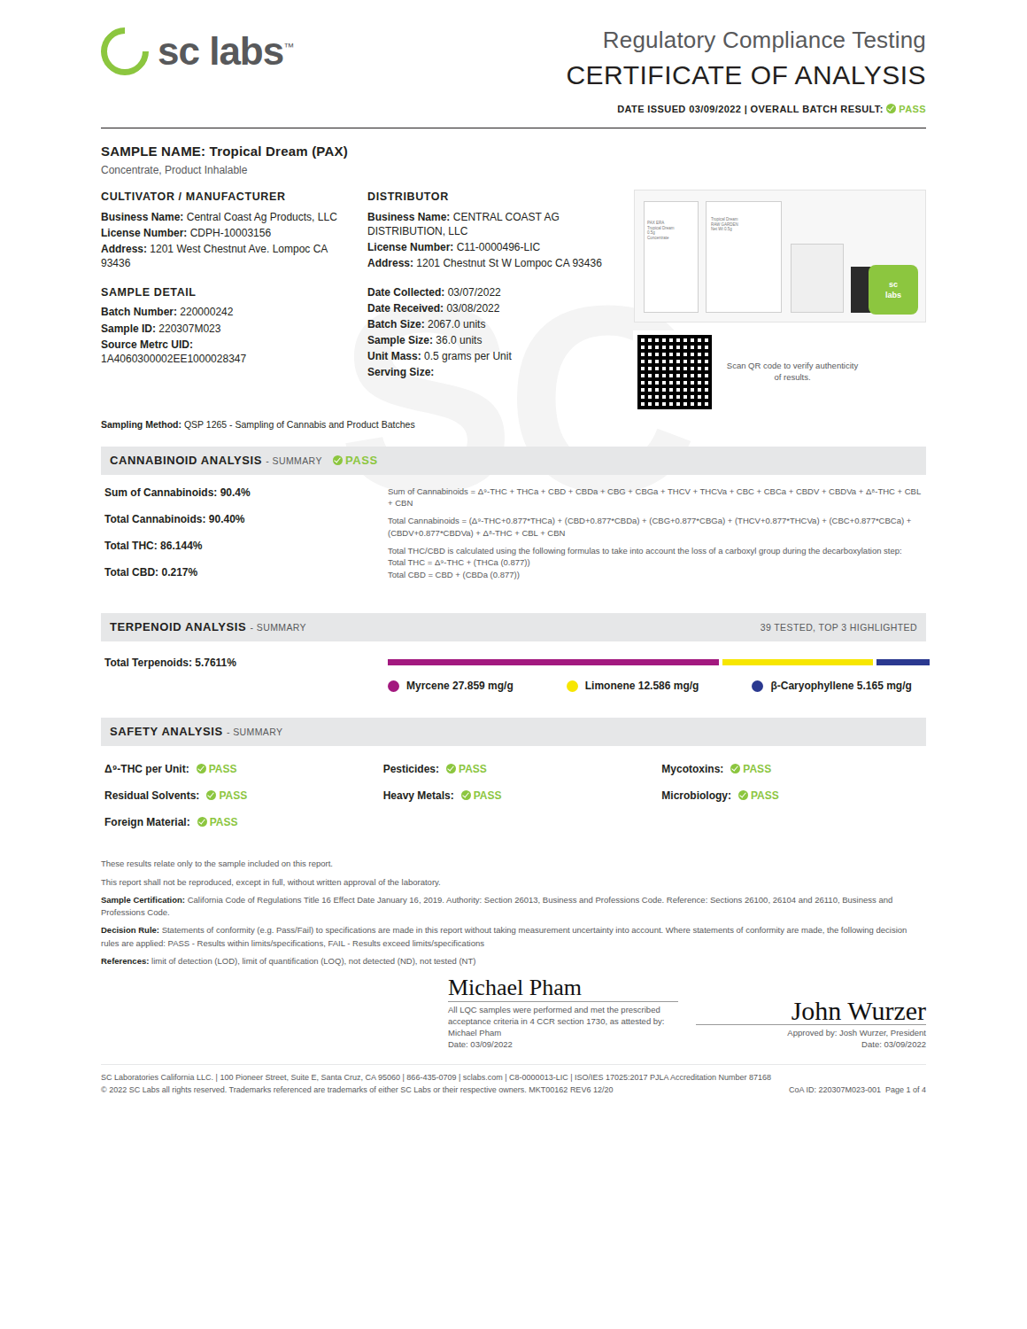SC
sc labs™
Regulatory Compliance Testing
CERTIFICATE OF ANALYSIS
DATE ISSUED 03/09/2022 | OVERALL BATCH RESULT: PASS
SAMPLE NAME: Tropical Dream (PAX)
Concentrate, Product Inhalable
CULTIVATOR / MANUFACTURER
Business Name: Central Coast Ag Products, LLC
License Number: CDPH-10003156
Address: 1201 West Chestnut Ave. Lompoc CA 93436
SAMPLE DETAIL
Batch Number: 220000242
Sample ID: 220307M023
Source Metrc UID:
1A4060300002EE1000028347
DISTRIBUTOR
Business Name: CENTRAL COAST AG DISTRIBUTION, LLC
License Number: C11-0000496-LIC
Address: 1201 Chestnut St W Lompoc CA 93436
Date Collected: 03/07/2022
Date Received: 03/08/2022
Batch Size: 2067.0 units
Sample Size: 36.0 units
Unit Mass: 0.5 grams per Unit
Serving Size:
PAX ERA
Tropical Dream
0.5g
Concentrate
Tropical Dream
RAW GARDEN
Net Wt 0.5g
sc
labs
Scan QR code to verify authenticity of results.
Sampling Method: QSP 1265 - Sampling of Cannabis and Product Batches
CANNABINOID ANALYSIS - SUMMARY PASS
Sum of Cannabinoids: 90.4%
Total Cannabinoids: 90.40%
Total THC: 86.144%
Total CBD: 0.217%
Sum of Cannabinoids = Δ⁹-THC + THCa + CBD + CBDa + CBG + CBGa + THCV + THCVa + CBC + CBCa + CBDV + CBDVa + Δ⁸-THC + CBL + CBN
Total Cannabinoids = (Δ⁹-THC+0.877*THCa) + (CBD+0.877*CBDa) + (CBG+0.877*CBGa) + (THCV+0.877*THCVa) + (CBC+0.877*CBCa) + (CBDV+0.877*CBDVa) + Δ⁸-THC + CBL + CBN
Total THC/CBD is calculated using the following formulas to take into account the loss of a carboxyl group during the decarboxylation step:
Total THC = Δ⁹-THC + (THCa (0.877))
Total CBD = CBD + (CBDa (0.877))
TERPENOID ANALYSIS - SUMMARY
39 TESTED, TOP 3 HIGHLIGHTED
Total Terpenoids: 5.7611%
Myrcene 27.859 mg/g
Limonene 12.586 mg/g
β-Caryophyllene 5.165 mg/g
SAFETY ANALYSIS - SUMMARY
Δ⁹-THC per Unit: PASS
Pesticides: PASS
Mycotoxins: PASS
Residual Solvents: PASS
Heavy Metals: PASS
Microbiology: PASS
Foreign Material: PASS
These results relate only to the sample included on this report.
This report shall not be reproduced, except in full, without written approval of the laboratory.
Sample Certification: California Code of Regulations Title 16 Effect Date January 16, 2019. Authority: Section 26013, Business and Professions Code. Reference: Sections 26100, 26104 and 26110, Business and Professions Code.
Decision Rule: Statements of conformity (e.g. Pass/Fail) to specifications are made in this report without taking measurement uncertainty into account. Where statements of conformity are made, the following decision rules are applied: PASS - Results within limits/specifications, FAIL - Results exceed limits/specifications
References: limit of detection (LOD), limit of quantification (LOQ), not detected (ND), not tested (NT)
Michael Pham
All LQC samples were performed and met the prescribed acceptance criteria in 4 CCR section 1730, as attested by:
Michael Pham
Date: 03/09/2022
John Wurzer
Approved by: Josh Wurzer, President
Date: 03/09/2022
SC Laboratories California LLC. | 100 Pioneer Street, Suite E, Santa Cruz, CA 95060 | 866-435-0709 | sclabs.com | C8-0000013-LIC | ISO/IES 17025:2017 PJLA Accreditation Number 87168
© 2022 SC Labs all rights reserved. Trademarks referenced are trademarks of either SC Labs or their respective owners. MKT00162 REV6 12/20
CoA ID: 220307M023-001 Page 1 of 4